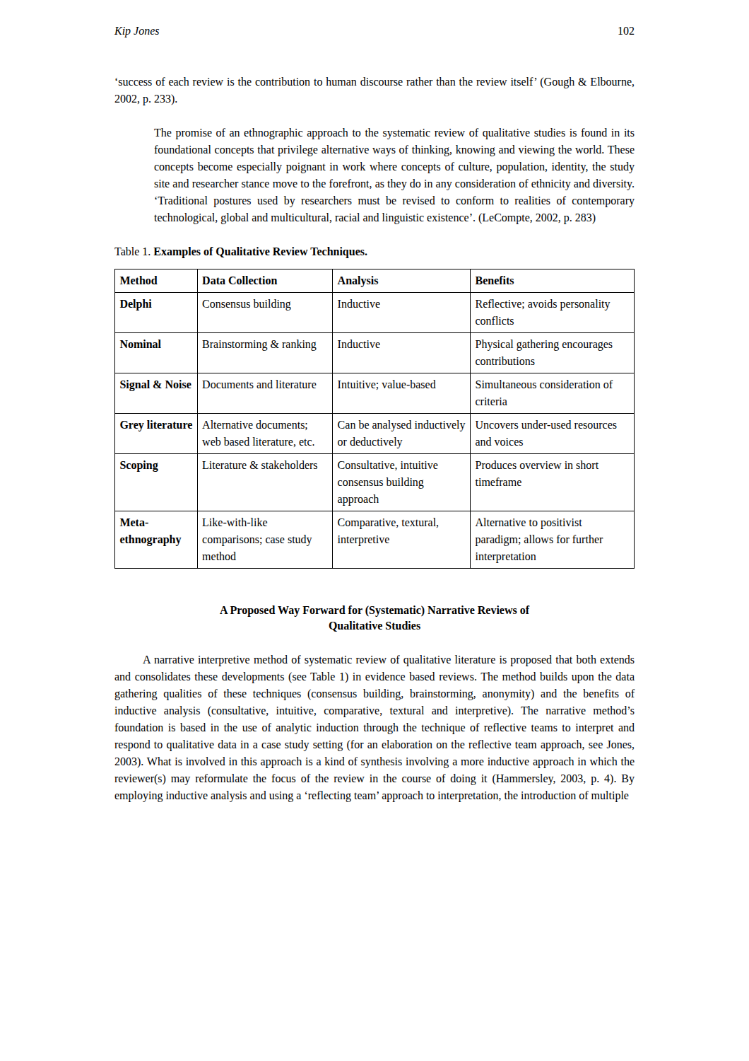Kip Jones 102
‘success of each review is the contribution to human discourse rather than the review itself’ (Gough & Elbourne, 2002, p. 233).
The promise of an ethnographic approach to the systematic review of qualitative studies is found in its foundational concepts that privilege alternative ways of thinking, knowing and viewing the world. These concepts become especially poignant in work where concepts of culture, population, identity, the study site and researcher stance move to the forefront, as they do in any consideration of ethnicity and diversity. ‘Traditional postures used by researchers must be revised to conform to realities of contemporary technological, global and multicultural, racial and linguistic existence’. (LeCompte, 2002, p. 283)
Table 1. Examples of Qualitative Review Techniques.
| Method | Data Collection | Analysis | Benefits |
| --- | --- | --- | --- |
| Delphi | Consensus building | Inductive | Reflective; avoids personality conflicts |
| Nominal | Brainstorming & ranking | Inductive | Physical gathering encourages contributions |
| Signal & Noise | Documents and literature | Intuitive; value-based | Simultaneous consideration of criteria |
| Grey literature | Alternative documents; web based literature, etc. | Can be analysed inductively or deductively | Uncovers under-used resources and voices |
| Scoping | Literature & stakeholders | Consultative, intuitive consensus building approach | Produces overview in short timeframe |
| Meta-ethnography | Like-with-like comparisons; case study method | Comparative, textural, interpretive | Alternative to positivist paradigm; allows for further interpretation |
A Proposed Way Forward for (Systematic) Narrative Reviews of
Qualitative Studies
A narrative interpretive method of systematic review of qualitative literature is proposed that both extends and consolidates these developments (see Table 1) in evidence based reviews. The method builds upon the data gathering qualities of these techniques (consensus building, brainstorming, anonymity) and the benefits of inductive analysis (consultative, intuitive, comparative, textural and interpretive). The narrative method’s foundation is based in the use of analytic induction through the technique of reflective teams to interpret and respond to qualitative data in a case study setting (for an elaboration on the reflective team approach, see Jones, 2003). What is involved in this approach is a kind of synthesis involving a more inductive approach in which the reviewer(s) may reformulate the focus of the review in the course of doing it (Hammersley, 2003, p. 4). By employing inductive analysis and using a ‘reflecting team’ approach to interpretation, the introduction of multiple